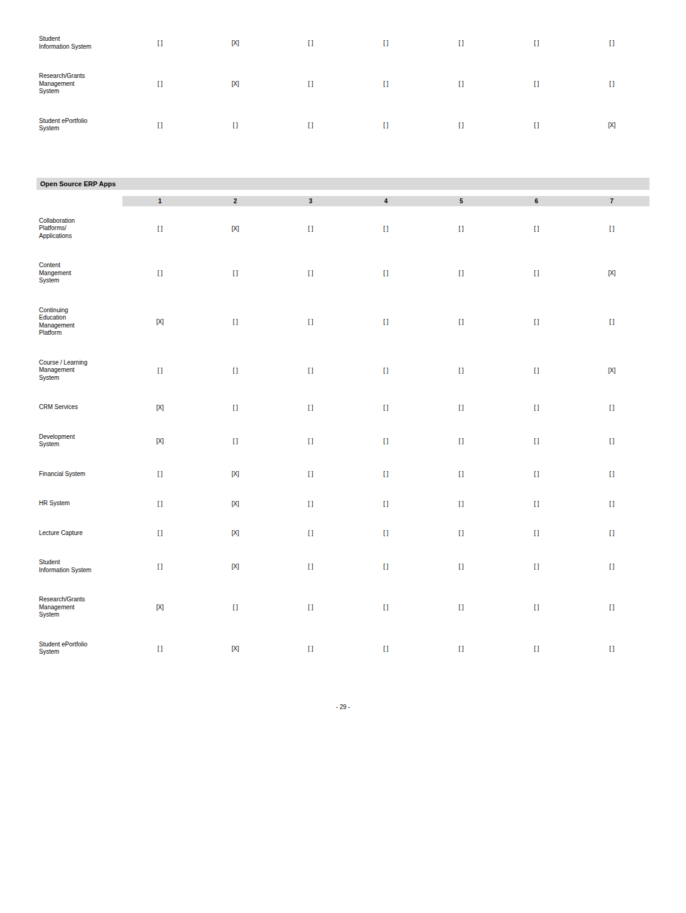| Student Information System | [ ] | [X] | [ ] | [ ] | [ ] | [ ] | [ ] |
| Research/Grants Management System | [ ] | [X] | [ ] | [ ] | [ ] | [ ] | [ ] |
| Student ePortfolio System | [ ] | [ ] | [ ] | [ ] | [ ] | [ ] | [X] |
Open Source ERP Apps
| | 1 | 2 | 3 | 4 | 5 | 6 | 7 |
| Collaboration Platforms/ Applications | [ ] | [X] | [ ] | [ ] | [ ] | [ ] | [ ] |
| Content Mangement System | [ ] | [ ] | [ ] | [ ] | [ ] | [ ] | [X] |
| Continuing Education Management Platform | [X] | [ ] | [ ] | [ ] | [ ] | [ ] | [ ] |
| Course / Learning Management System | [ ] | [ ] | [ ] | [ ] | [ ] | [ ] | [X] |
| CRM Services | [X] | [ ] | [ ] | [ ] | [ ] | [ ] | [ ] |
| Development System | [X] | [ ] | [ ] | [ ] | [ ] | [ ] | [ ] |
| Financial System | [ ] | [X] | [ ] | [ ] | [ ] | [ ] | [ ] |
| HR System | [ ] | [X] | [ ] | [ ] | [ ] | [ ] | [ ] |
| Lecture Capture | [ ] | [X] | [ ] | [ ] | [ ] | [ ] | [ ] |
| Student Information System | [ ] | [X] | [ ] | [ ] | [ ] | [ ] | [ ] |
| Research/Grants Management System | [X] | [ ] | [ ] | [ ] | [ ] | [ ] | [ ] |
| Student ePortfolio System | [ ] | [X] | [ ] | [ ] | [ ] | [ ] | [ ] |
- 29 -